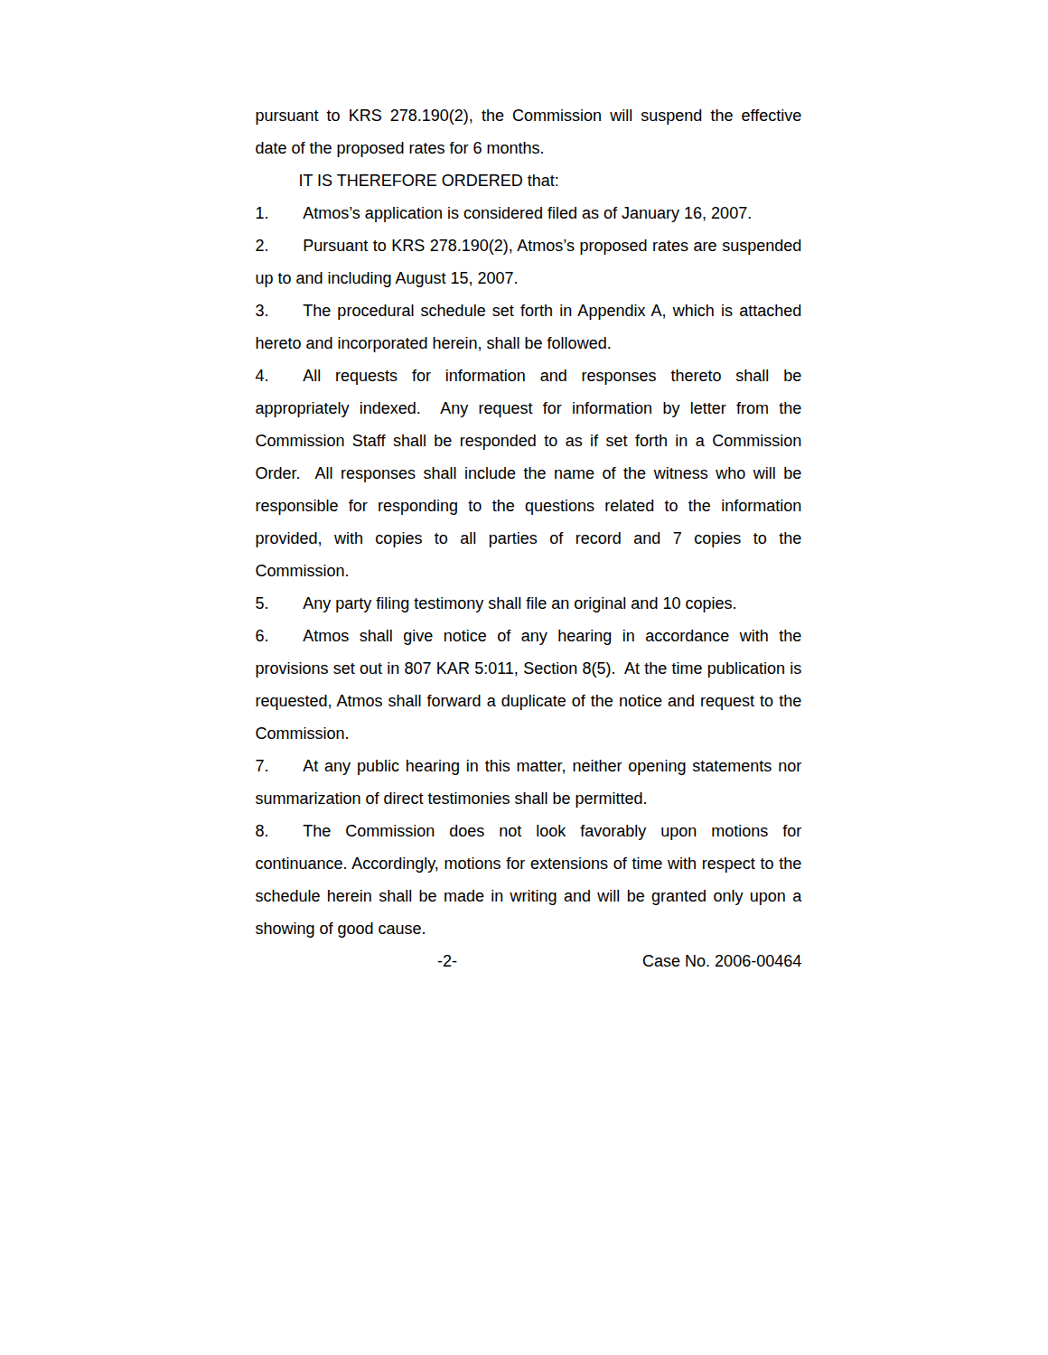pursuant to KRS 278.190(2), the Commission will suspend the effective date of the proposed rates for 6 months.
IT IS THEREFORE ORDERED that:
1. Atmos’s application is considered filed as of January 16, 2007.
2. Pursuant to KRS 278.190(2), Atmos’s proposed rates are suspended up to and including August 15, 2007.
3. The procedural schedule set forth in Appendix A, which is attached hereto and incorporated herein, shall be followed.
4. All requests for information and responses thereto shall be appropriately indexed. Any request for information by letter from the Commission Staff shall be responded to as if set forth in a Commission Order. All responses shall include the name of the witness who will be responsible for responding to the questions related to the information provided, with copies to all parties of record and 7 copies to the Commission.
5. Any party filing testimony shall file an original and 10 copies.
6. Atmos shall give notice of any hearing in accordance with the provisions set out in 807 KAR 5:011, Section 8(5). At the time publication is requested, Atmos shall forward a duplicate of the notice and request to the Commission.
7. At any public hearing in this matter, neither opening statements nor summarization of direct testimonies shall be permitted.
8. The Commission does not look favorably upon motions for continuance. Accordingly, motions for extensions of time with respect to the schedule herein shall be made in writing and will be granted only upon a showing of good cause.
-2- Case No. 2006-00464